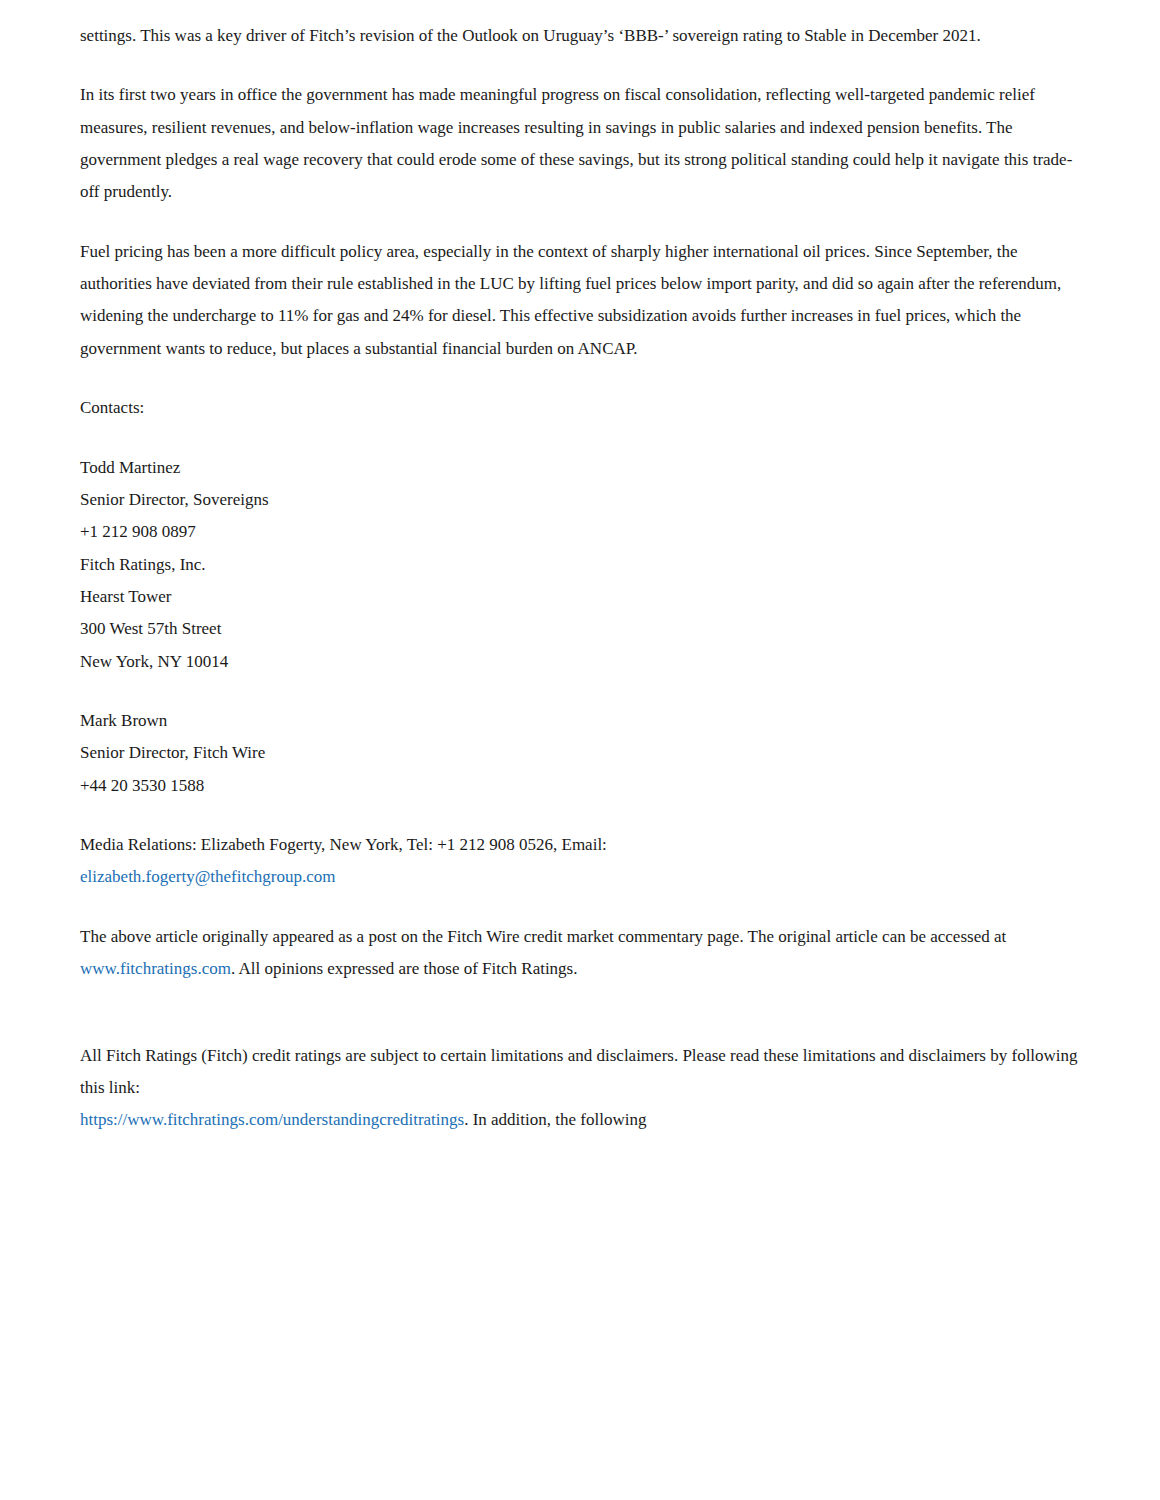settings. This was a key driver of Fitch’s revision of the Outlook on Uruguay’s ‘BBB-’ sovereign rating to Stable in December 2021.
In its first two years in office the government has made meaningful progress on fiscal consolidation, reflecting well-targeted pandemic relief measures, resilient revenues, and below-inflation wage increases resulting in savings in public salaries and indexed pension benefits. The government pledges a real wage recovery that could erode some of these savings, but its strong political standing could help it navigate this trade-off prudently.
Fuel pricing has been a more difficult policy area, especially in the context of sharply higher international oil prices. Since September, the authorities have deviated from their rule established in the LUC by lifting fuel prices below import parity, and did so again after the referendum, widening the undercharge to 11% for gas and 24% for diesel. This effective subsidization avoids further increases in fuel prices, which the government wants to reduce, but places a substantial financial burden on ANCAP.
Contacts:
Todd Martinez
Senior Director, Sovereigns
+1 212 908 0897
Fitch Ratings, Inc.
Hearst Tower
300 West 57th Street
New York, NY 10014
Mark Brown
Senior Director, Fitch Wire
+44 20 3530 1588
Media Relations: Elizabeth Fogerty, New York, Tel: +1 212 908 0526, Email:
elizabeth.fogerty@thefitchgroup.com
The above article originally appeared as a post on the Fitch Wire credit market commentary page. The original article can be accessed at www.fitchratings.com. All opinions expressed are those of Fitch Ratings.
All Fitch Ratings (Fitch) credit ratings are subject to certain limitations and disclaimers. Please read these limitations and disclaimers by following this link:
https://www.fitchratings.com/understandingcreditratings. In addition, the following